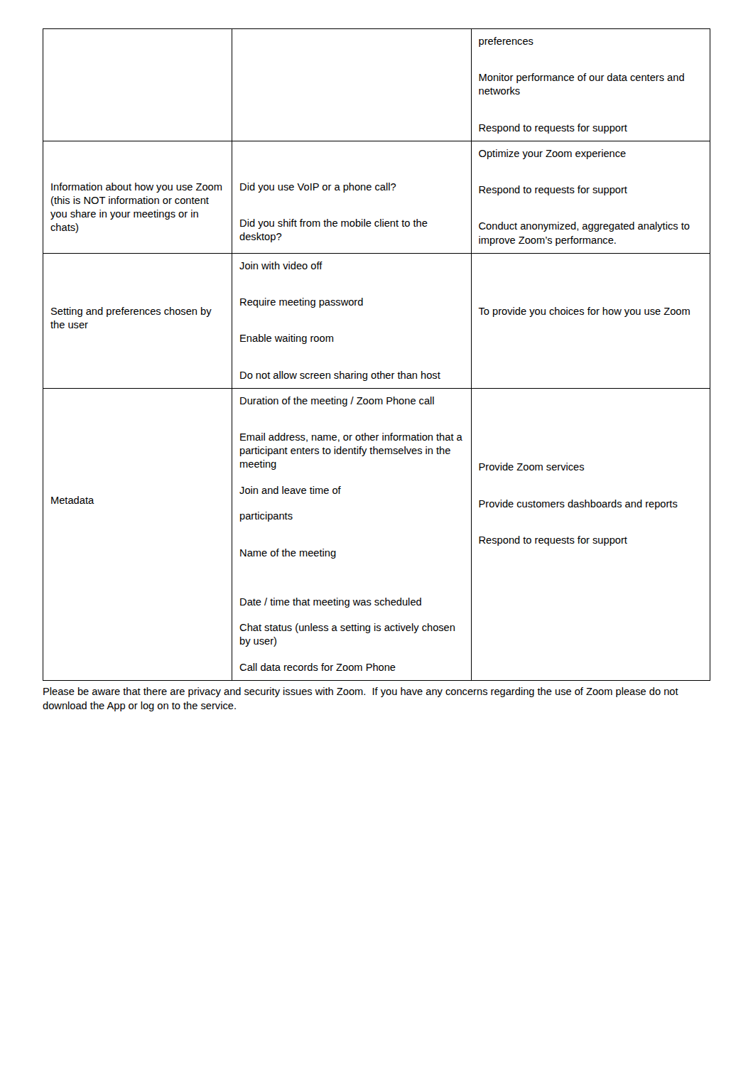| | | preferences Monitor performance of our data centers and networks Respond to requests for support |
| Information about how you use Zoom (this is NOT information or content you share in your meetings or in chats) | Did you use VoIP or a phone call? Did you shift from the mobile client to the desktop? | Optimize your Zoom experience Respond to requests for support Conduct anonymized, aggregated analytics to improve Zoom’s performance. |
| Setting and preferences chosen by the user | Join with video off Require meeting password Enable waiting room Do not allow screen sharing other than host | To provide you choices for how you use Zoom |
| Metadata | Duration of the meeting / Zoom Phone call Email address, name, or other information that a participant enters to identify themselves in the meeting Join and leave time of participants Name of the meeting Date / time that meeting was scheduled Chat status (unless a setting is actively chosen by user) Call data records for Zoom Phone | Provide Zoom services Provide customers dashboards and reports Respond to requests for support |
Please be aware that there are privacy and security issues with Zoom. If you have any concerns regarding the use of Zoom please do not download the App or log on to the service.